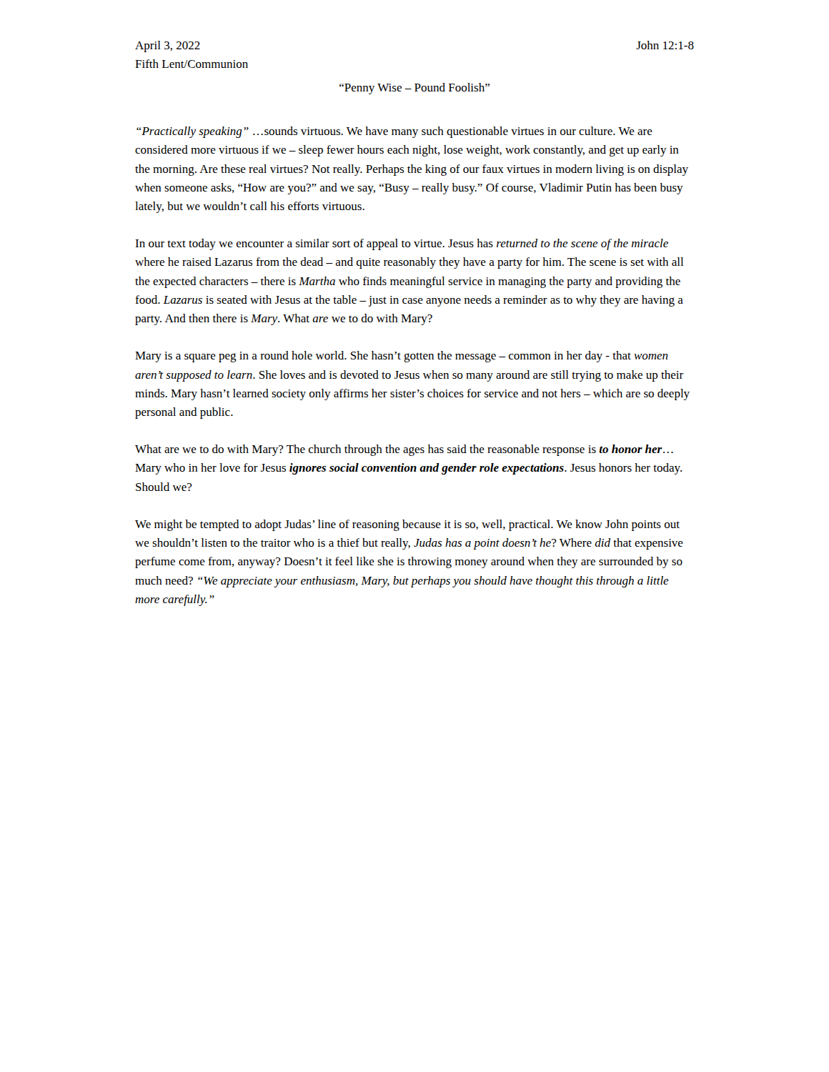April 3, 2022
Fifth Lent/Communion
John 12:1-8
“Penny Wise – Pound Foolish”
“Practically speaking” …sounds virtuous. We have many such questionable virtues in our culture. We are considered more virtuous if we – sleep fewer hours each night, lose weight, work constantly, and get up early in the morning. Are these real virtues? Not really. Perhaps the king of our faux virtues in modern living is on display when someone asks, “How are you?” and we say, “Busy – really busy.” Of course, Vladimir Putin has been busy lately, but we wouldn’t call his efforts virtuous.
In our text today we encounter a similar sort of appeal to virtue. Jesus has returned to the scene of the miracle where he raised Lazarus from the dead – and quite reasonably they have a party for him. The scene is set with all the expected characters – there is Martha who finds meaningful service in managing the party and providing the food. Lazarus is seated with Jesus at the table – just in case anyone needs a reminder as to why they are having a party. And then there is Mary. What are we to do with Mary?
Mary is a square peg in a round hole world. She hasn’t gotten the message – common in her day - that women aren’t supposed to learn. She loves and is devoted to Jesus when so many around are still trying to make up their minds. Mary hasn’t learned society only affirms her sister’s choices for service and not hers – which are so deeply personal and public.
What are we to do with Mary? The church through the ages has said the reasonable response is to honor her…Mary who in her love for Jesus ignores social convention and gender role expectations. Jesus honors her today. Should we?
We might be tempted to adopt Judas’ line of reasoning because it is so, well, practical. We know John points out we shouldn’t listen to the traitor who is a thief but really, Judas has a point doesn’t he? Where did that expensive perfume come from, anyway? Doesn’t it feel like she is throwing money around when they are surrounded by so much need? “We appreciate your enthusiasm, Mary, but perhaps you should have thought this through a little more carefully.”